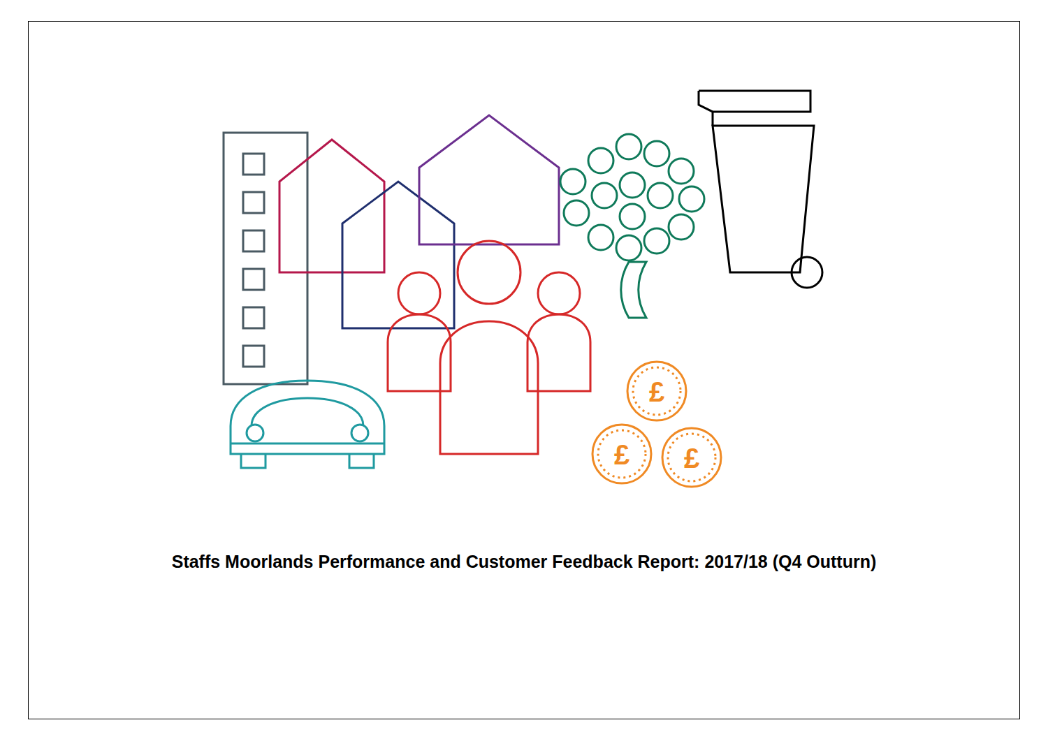£ £ £
Staffs Moorlands Performance and Customer Feedback Report: 2017/18 (Q4 Outturn)